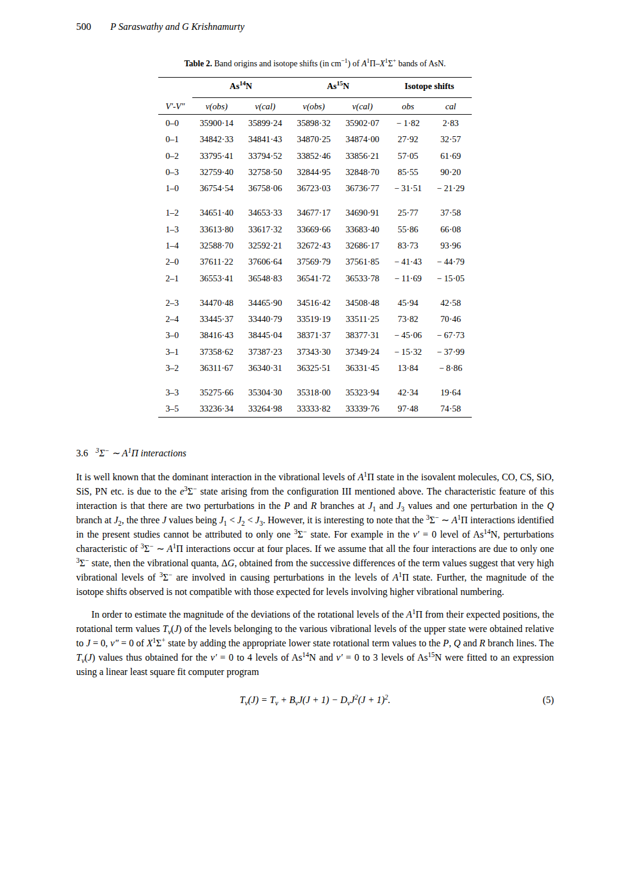500 P Saraswathy and G Krishnamurty
Table 2. Band origins and isotope shifts (in cm −1 ) of A 1 Π– X 1 Σ + bands of AsN.
| | As 14 N | As 15 N | Isotope shifts |
| --- | --- | --- | --- |
| V′-V″ | v (obs) | v (cal) | v (obs) | v (cal) | obs | cal |
| 0–0 | 35900·14 | 35899·24 | 35898·32 | 35902·07 | − 1·82 | 2·83 |
| 0–1 | 34842·33 | 34841·43 | 34870·25 | 34874·00 | 27·92 | 32·57 |
| 0–2 | 33795·41 | 33794·52 | 33852·46 | 33856·21 | 57·05 | 61·69 |
| 0–3 | 32759·40 | 32758·50 | 32844·95 | 32848·70 | 85·55 | 90·20 |
| 1–0 | 36754·54 | 36758·06 | 36723·03 | 36736·77 | − 31·51 | − 21·29 |
| 1–2 | 34651·40 | 34653·33 | 34677·17 | 34690·91 | 25·77 | 37·58 |
| 1–3 | 33613·80 | 33617·32 | 33669·66 | 33683·40 | 55·86 | 66·08 |
| 1–4 | 32588·70 | 32592·21 | 32672·43 | 32686·17 | 83·73 | 93·96 |
| 2–0 | 37611·22 | 37606·64 | 37569·79 | 37561·85 | − 41·43 | − 44·79 |
| 2–1 | 36553·41 | 36548·83 | 36541·72 | 36533·78 | − 11·69 | − 15·05 |
| 2–3 | 34470·48 | 34465·90 | 34516·42 | 34508·48 | 45·94 | 42·58 |
| 2–4 | 33445·37 | 33440·79 | 33519·19 | 33511·25 | 73·82 | 70·46 |
| 3–0 | 38416·43 | 38445·04 | 38371·37 | 38377·31 | − 45·06 | − 67·73 |
| 3–1 | 37358·62 | 37387·23 | 37343·30 | 37349·24 | − 15·32 | − 37·99 |
| 3–2 | 36311·67 | 36340·31 | 36325·51 | 36331·45 | 13·84 | − 8·86 |
| 3–3 | 35275·66 | 35304·30 | 35318·00 | 35323·94 | 42·34 | 19·64 |
| 3–5 | 33236·34 | 33264·98 | 33333·82 | 33339·76 | 97·48 | 74·58 |
3.63Σ− ∼ A1Π interactions
It is well known that the dominant interaction in the vibrational levels of A1Π state in the isovalent molecules, CO, CS, SiO, SiS, PN etc. is due to the e3Σ− state arising from the configuration III mentioned above. The characteristic feature of this interaction is that there are two perturbations in the P and R branches at J1 and J3 values and one perturbation in the Q branch at J2, the three J values being J1 < J2 < J3. However, it is interesting to note that the 3Σ− ∼ A1Π interactions identified in the present studies cannot be attributed to only one 3Σ− state. For example in the v′ = 0 level of As14N, perturbations characteristic of 3Σ− ∼ A1Π interactions occur at four places. If we assume that all the four interactions are due to only one 3Σ− state, then the vibrational quanta, ΔG, obtained from the successive differences of the term values suggest that very high vibrational levels of 3Σ− are involved in causing perturbations in the levels of A1Π state. Further, the magnitude of the isotope shifts observed is not compatible with those expected for levels involving higher vibrational numbering.
In order to estimate the magnitude of the deviations of the rotational levels of the A1Π from their expected positions, the rotational term values Tv(J) of the levels belonging to the various vibrational levels of the upper state were obtained relative to J = 0, v″ = 0 of X1Σ+ state by adding the appropriate lower state rotational term values to the P, Q and R branch lines. The Tv(J) values thus obtained for the v′ = 0 to 4 levels of As14N and v′ = 0 to 3 levels of As15N were fitted to an expression using a linear least square fit computer program
Tv(J) = Tv + BvJ(J + 1) − DvJ2(J + 1)2. (5)